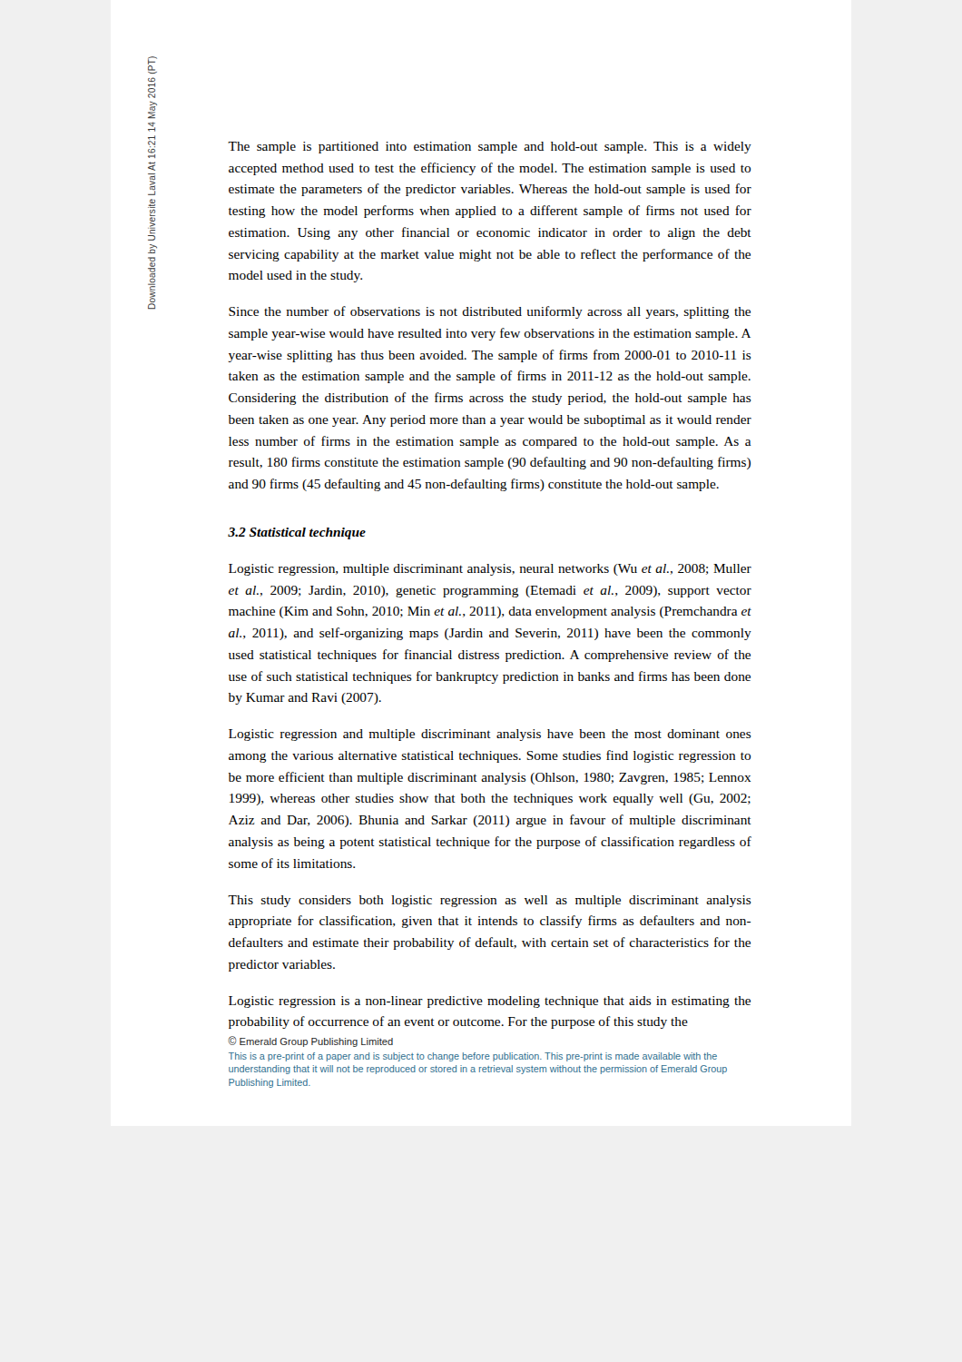Downloaded by Universite Laval At 16:21 14 May 2016 (PT)
The sample is partitioned into estimation sample and hold-out sample. This is a widely accepted method used to test the efficiency of the model. The estimation sample is used to estimate the parameters of the predictor variables. Whereas the hold-out sample is used for testing how the model performs when applied to a different sample of firms not used for estimation. Using any other financial or economic indicator in order to align the debt servicing capability at the market value might not be able to reflect the performance of the model used in the study.
Since the number of observations is not distributed uniformly across all years, splitting the sample year-wise would have resulted into very few observations in the estimation sample. A year-wise splitting has thus been avoided. The sample of firms from 2000-01 to 2010-11 is taken as the estimation sample and the sample of firms in 2011-12 as the hold-out sample. Considering the distribution of the firms across the study period, the hold-out sample has been taken as one year. Any period more than a year would be suboptimal as it would render less number of firms in the estimation sample as compared to the hold-out sample. As a result, 180 firms constitute the estimation sample (90 defaulting and 90 non-defaulting firms) and 90 firms (45 defaulting and 45 non-defaulting firms) constitute the hold-out sample.
3.2 Statistical technique
Logistic regression, multiple discriminant analysis, neural networks (Wu et al., 2008; Muller et al., 2009; Jardin, 2010), genetic programming (Etemadi et al., 2009), support vector machine (Kim and Sohn, 2010; Min et al., 2011), data envelopment analysis (Premchandra et al., 2011), and self-organizing maps (Jardin and Severin, 2011) have been the commonly used statistical techniques for financial distress prediction. A comprehensive review of the use of such statistical techniques for bankruptcy prediction in banks and firms has been done by Kumar and Ravi (2007).
Logistic regression and multiple discriminant analysis have been the most dominant ones among the various alternative statistical techniques. Some studies find logistic regression to be more efficient than multiple discriminant analysis (Ohlson, 1980; Zavgren, 1985; Lennox 1999), whereas other studies show that both the techniques work equally well (Gu, 2002; Aziz and Dar, 2006). Bhunia and Sarkar (2011) argue in favour of multiple discriminant analysis as being a potent statistical technique for the purpose of classification regardless of some of its limitations.
This study considers both logistic regression as well as multiple discriminant analysis appropriate for classification, given that it intends to classify firms as defaulters and non-defaulters and estimate their probability of default, with certain set of characteristics for the predictor variables.
Logistic regression is a non-linear predictive modeling technique that aids in estimating the probability of occurrence of an event or outcome. For the purpose of this study the
© Emerald Group Publishing Limited
This is a pre-print of a paper and is subject to change before publication. This pre-print is made available with the understanding that it will not be reproduced or stored in a retrieval system without the permission of Emerald Group Publishing Limited.